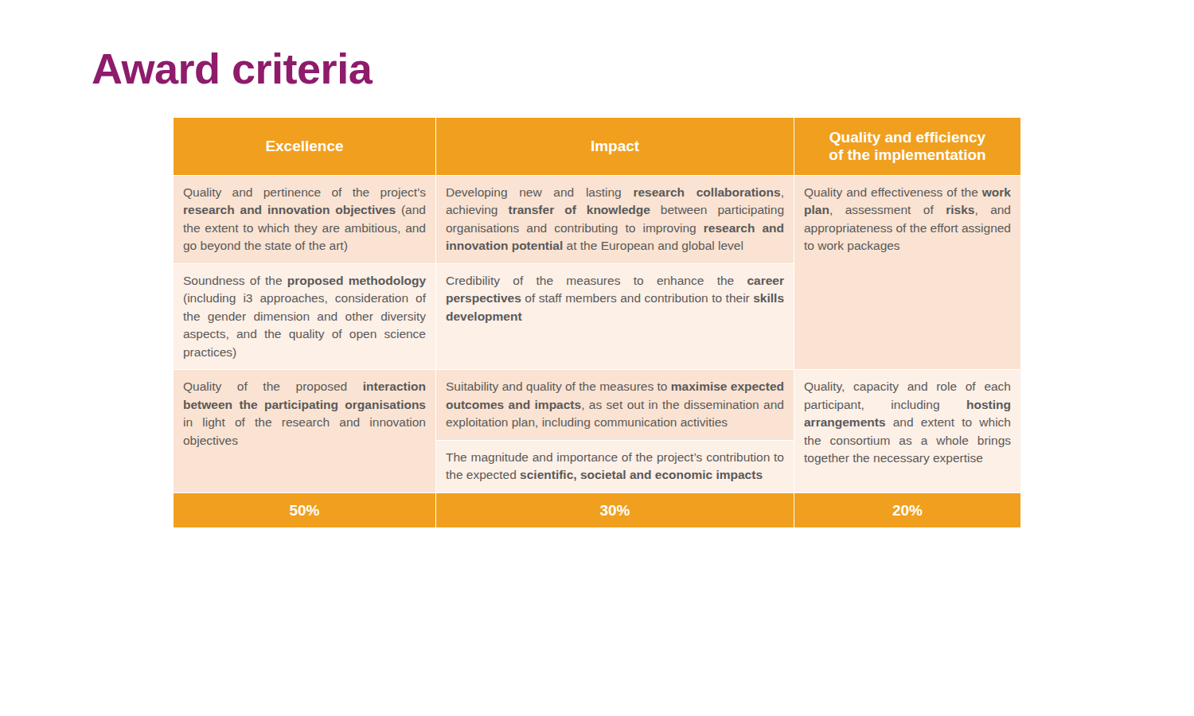Award criteria
| Excellence | Impact | Quality and efficiency of the implementation |
| --- | --- | --- |
| Quality and pertinence of the project’s research and innovation objectives (and the extent to which they are ambitious, and go beyond the state of the art) | Developing new and lasting research collaborations , achieving transfer of knowledge between participating organisations and contributing to improving research and innovation potential at the European and global level | Quality and effectiveness of the work plan , assessment of risks , and appropriateness of the effort assigned to work packages |
| Soundness of the proposed methodology (including i3 approaches, consideration of the gender dimension and other diversity aspects, and the quality of open science practices) | Credibility of the measures to enhance the career perspectives of staff members and contribution to their skills development |
| Quality of the proposed interaction between the participating organisations in light of the research and innovation objectives | Suitability and quality of the measures to maximise expected outcomes and impacts , as set out in the dissemination and exploitation plan, including communication activities | Quality, capacity and role of each participant, including hosting arrangements and extent to which the consortium as a whole brings together the necessary expertise |
| The magnitude and importance of the project’s contribution to the expected scientific, societal and economic impacts |
| 50% | 30% | 20% |